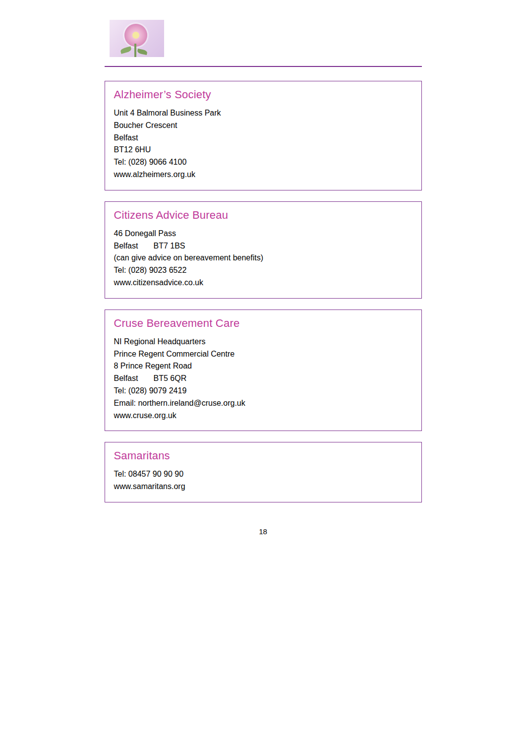Alzheimer’s Society
Unit 4 Balmoral Business Park
Boucher Crescent
Belfast
BT12 6HU
Tel: (028) 9066 4100
www.alzheimers.org.uk
Citizens Advice Bureau
46 Donegall Pass
Belfast BT7 1BS
(can give advice on bereavement benefits)
Tel: (028) 9023 6522
www.citizensadvice.co.uk
Cruse Bereavement Care
NI Regional Headquarters
Prince Regent Commercial Centre
8 Prince Regent Road
Belfast BT5 6QR
Tel: (028) 9079 2419
Email: northern.ireland@cruse.org.uk
www.cruse.org.uk
Samaritans
Tel: 08457 90 90 90
www.samaritans.org
18